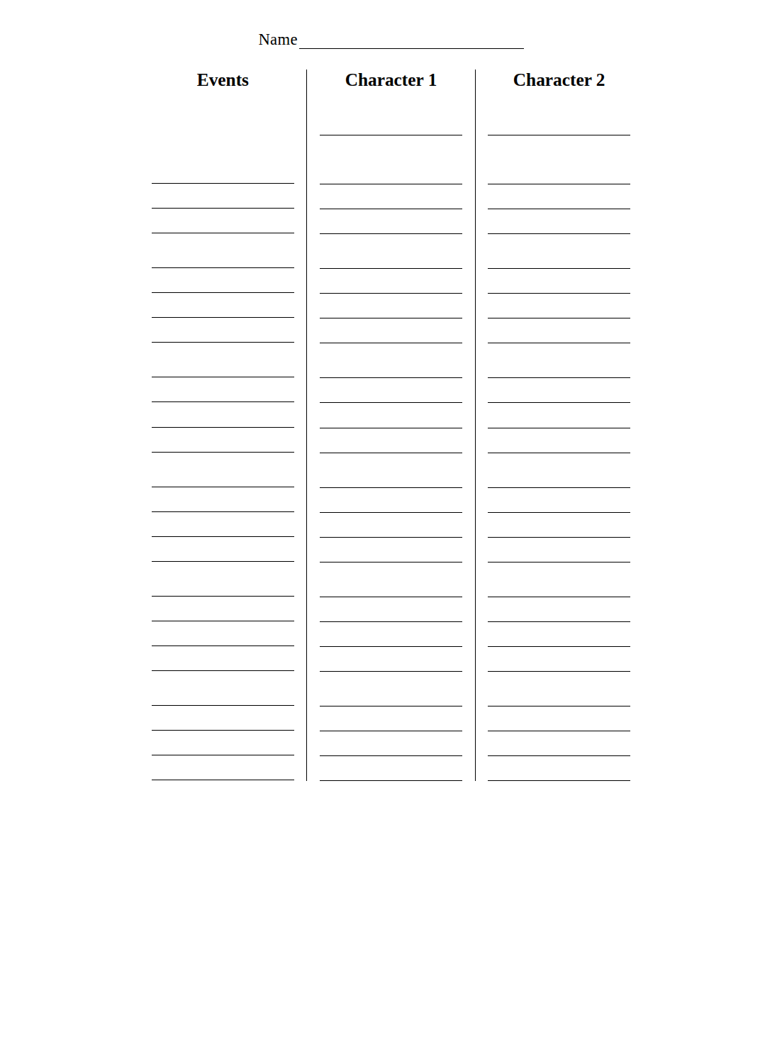Name
| Events | Character 1 | Character 2 |
| --- | --- | --- |